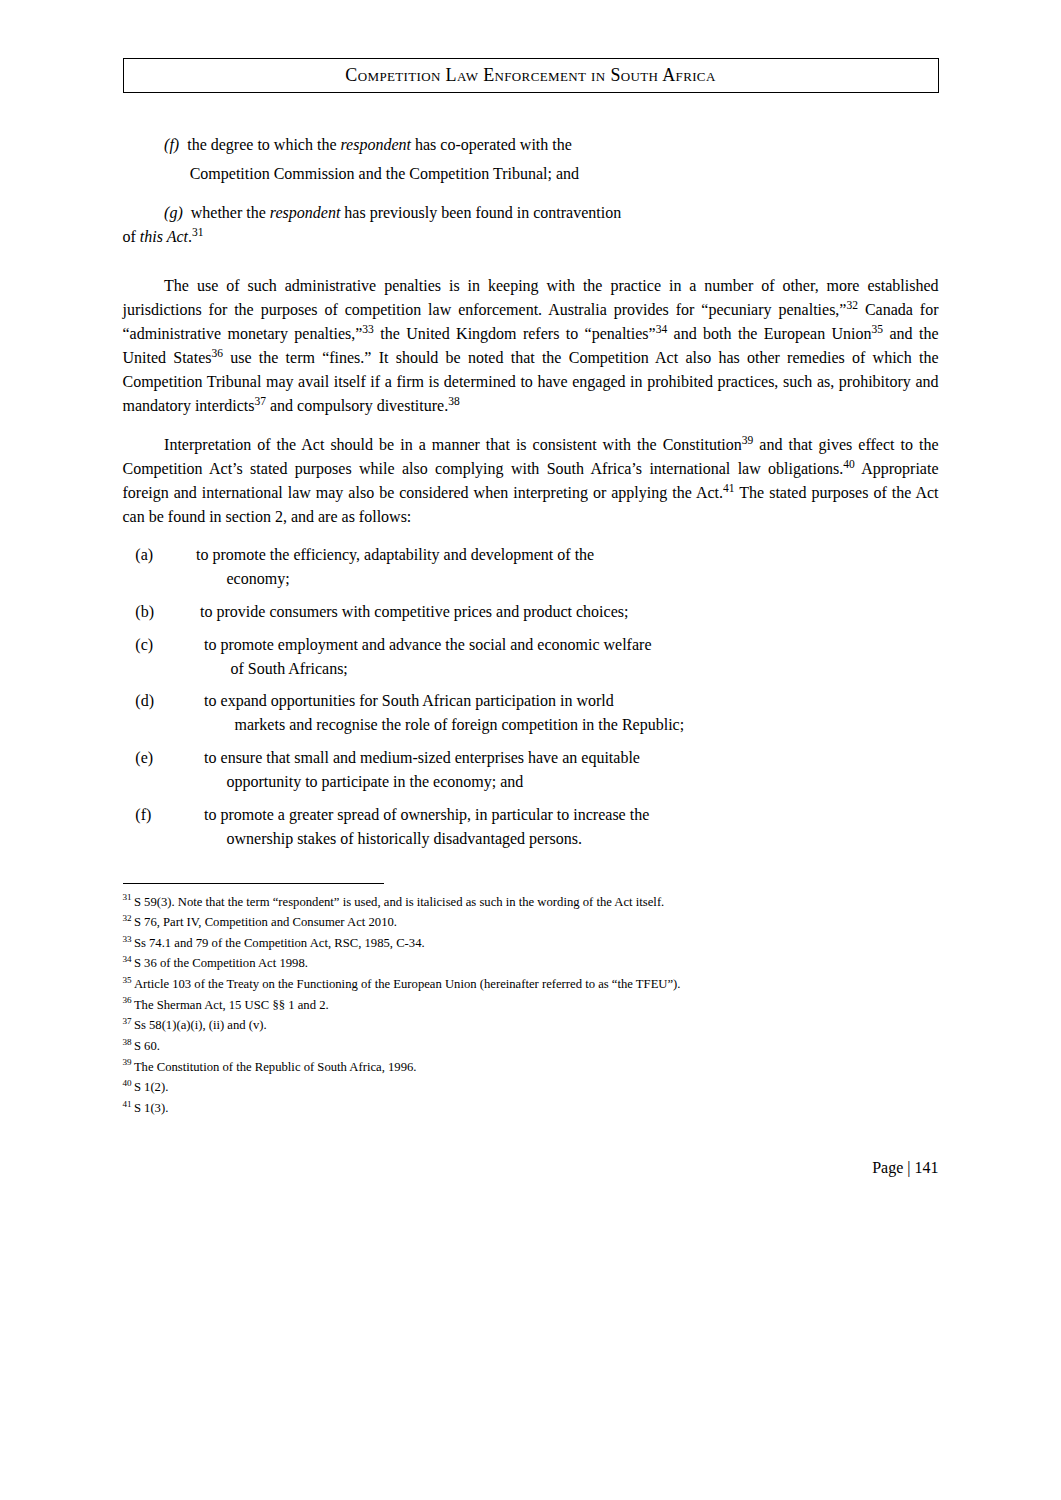Competition Law Enforcement in South Africa
(f) the degree to which the respondent has co-operated with the
Competition Commission and the Competition Tribunal; and
(g) whether the respondent has previously been found in contravention of this Act.31
The use of such administrative penalties is in keeping with the practice in a number of other, more established jurisdictions for the purposes of competition law enforcement. Australia provides for “pecuniary penalties,”32 Canada for “administrative monetary penalties,”33 the United Kingdom refers to “penalties”34 and both the European Union35 and the United States36 use the term “fines.” It should be noted that the Competition Act also has other remedies of which the Competition Tribunal may avail itself if a firm is determined to have engaged in prohibited practices, such as, prohibitory and mandatory interdicts37 and compulsory divestiture.38
Interpretation of the Act should be in a manner that is consistent with the Constitution39 and that gives effect to the Competition Act’s stated purposes while also complying with South Africa’s international law obligations.40 Appropriate foreign and international law may also be considered when interpreting or applying the Act.41 The stated purposes of the Act can be found in section 2, and are as follows:
(a) to promote the efficiency, adaptability and development of theeconomy;
(b) to provide consumers with competitive prices and product choices;
(c) to promote employment and advance the social and economic welfare of South Africans;
(d) to expand opportunities for South African participation in world markets and recognise the role of foreign competition in the Republic;
(e) to ensure that small and medium-sized enterprises have an equitableopportunity to participate in the economy; and
(f) to promote a greater spread of ownership, in particular to increase theownership stakes of historically disadvantaged persons.
31S 59(3). Note that the term “respondent” is used, and is italicised as such in the wording of the Act itself.
32S 76, Part IV, Competition and Consumer Act 2010.
33Ss 74.1 and 79 of the Competition Act, RSC, 1985, C-34.
34S 36 of the Competition Act 1998.
35Article 103 of the Treaty on the Functioning of the European Union (hereinafter referred to as “the TFEU”).
36The Sherman Act, 15 USC §§ 1 and 2.
37Ss 58(1)(a)(i), (ii) and (v).
38S 60.
39The Constitution of the Republic of South Africa, 1996.
40S 1(2).
41S 1(3).
Page | 141